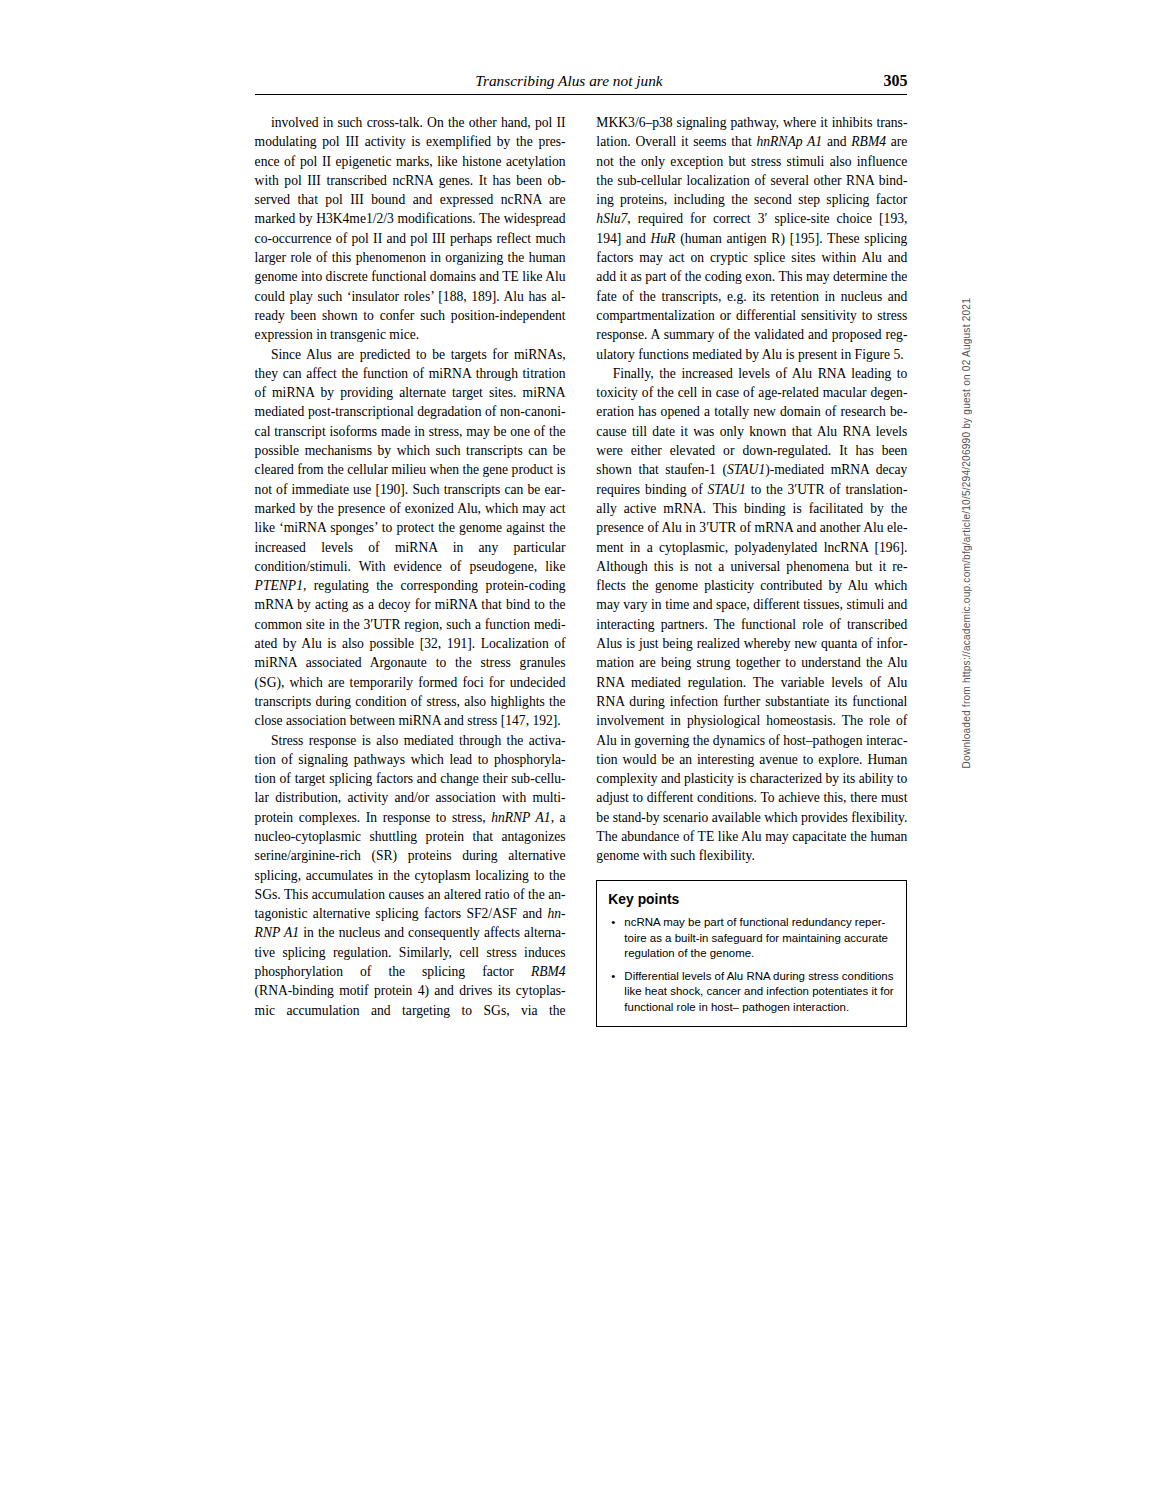Transcribing Alus are not junk 305
Downloaded from https://academic.oup.com/bfg/article/10/5/294/206990 by guest on 02 August 2021
involved in such cross-talk. On the other hand, pol II modulating pol III activity is exemplified by the presence of pol II epigenetic marks, like histone acetylation with pol III transcribed ncRNA genes. It has been observed that pol III bound and expressed ncRNA are marked by H3K4me1/2/3 modifications. The widespread co-occurrence of pol II and pol III perhaps reflect much larger role of this phenomenon in organizing the human genome into discrete functional domains and TE like Alu could play such ‘insulator roles’ [188, 189]. Alu has already been shown to confer such position-independent expression in transgenic mice.
Since Alus are predicted to be targets for miRNAs, they can affect the function of miRNA through titration of miRNA by providing alternate target sites. miRNA mediated post‑transcriptional degradation of non-canonical transcript isoforms made in stress, may be one of the possible mechanisms by which such transcripts can be cleared from the cellular milieu when the gene product is not of immediate use [190]. Such transcripts can be earmarked by the presence of exonized Alu, which may act like ‘miRNA sponges’ to protect the genome against the increased levels of miRNA in any particular condition/stimuli. With evidence of pseudogene, like PTENP1, regulating the corresponding protein‑coding mRNA by acting as a decoy for miRNA that bind to the common site in the 3′UTR region, such a function mediated by Alu is also possible [32, 191]. Localization of miRNA associated Argonaute to the stress granules (SG), which are temporarily formed foci for undecided transcripts during condition of stress, also highlights the close association between miRNA and stress [147, 192].
Stress response is also mediated through the activation of signaling pathways which lead to phosphorylation of target splicing factors and change their sub-cellular distribution, activity and/or association with multi-protein complexes. In response to stress, hnRNP A1, a nucleo-cytoplasmic shuttling protein that antagonizes serine/arginine‑rich (SR) proteins during alternative splicing, accumulates in the cytoplasm localizing to the SGs. This accumulation causes an altered ratio of the antagonistic alternative splicing factors SF2/ASF and hnRNP A1 in the nucleus and consequently affects alternative splicing regulation. Similarly, cell stress induces phosphorylation of the splicing factor RBM4 (RNA‑binding motif protein 4) and drives its cytoplasmic accumulation and targeting to SGs, via the MKK3/6–p38 signaling pathway, where it inhibits translation. Overall it seems that hnRNAp A1 and RBM4 are not the only exception but stress stimuli also influence the sub-cellular localization of several other RNA binding proteins, including the second step splicing factor hSlu7, required for correct 3′ splice‑site choice [193, 194] and HuR (human antigen R) [195]. These splicing factors may act on cryptic splice sites within Alu and add it as part of the coding exon. This may determine the fate of the transcripts, e.g. its retention in nucleus and compartmentalization or differential sensitivity to stress response. A summary of the validated and proposed regulatory functions mediated by Alu is present in Figure 5.
Finally, the increased levels of Alu RNA leading to toxicity of the cell in case of age-related macular degeneration has opened a totally new domain of research because till date it was only known that Alu RNA levels were either elevated or down‑regulated. It has been shown that staufen‑1 (STAU1)-mediated mRNA decay requires binding of STAU1 to the 3′UTR of translationally active mRNA. This binding is facilitated by the presence of Alu in 3′UTR of mRNA and another Alu element in a cytoplasmic, polyadenylated lncRNA [196]. Although this is not a universal phenomena but it reflects the genome plasticity contributed by Alu which may vary in time and space, different tissues, stimuli and interacting partners. The functional role of transcribed Alus is just being realized whereby new quanta of information are being strung together to understand the Alu RNA mediated regulation. The variable levels of Alu RNA during infection further substantiate its functional involvement in physiological homeostasis. The role of Alu in governing the dynamics of host–pathogen interaction would be an interesting avenue to explore. Human complexity and plasticity is characterized by its ability to adjust to different conditions. To achieve this, there must be stand-by scenario available which provides flexibility. The abundance of TE like Alu may capacitate the human genome with such flexibility.
Key points
ncRNA may be part of functional redundancy repertoire as a built‑in safeguard for maintaining accurate regulation of the genome.
Differential levels of Alu RNA during stress conditions like heat shock, cancer and infection potentiates it for functional role in host– pathogen interaction.